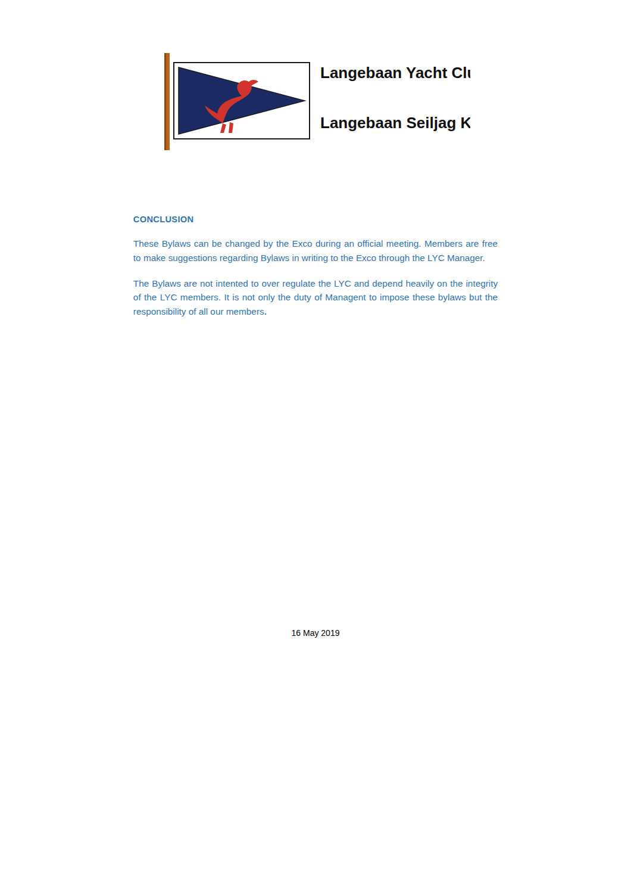Langebaan Yacht Club Langebaan Seiljag Klub
CONCLUSION
These Bylaws can be changed by the Exco during an official meeting. Members are free to make suggestions regarding Bylaws in writing to the Exco through the LYC Manager.
The Bylaws are not intented to over regulate the LYC and depend heavily on the integrity of the LYC members. It is not only the duty of Managent to impose these bylaws but the responsibility of all our members.
16 May 2019